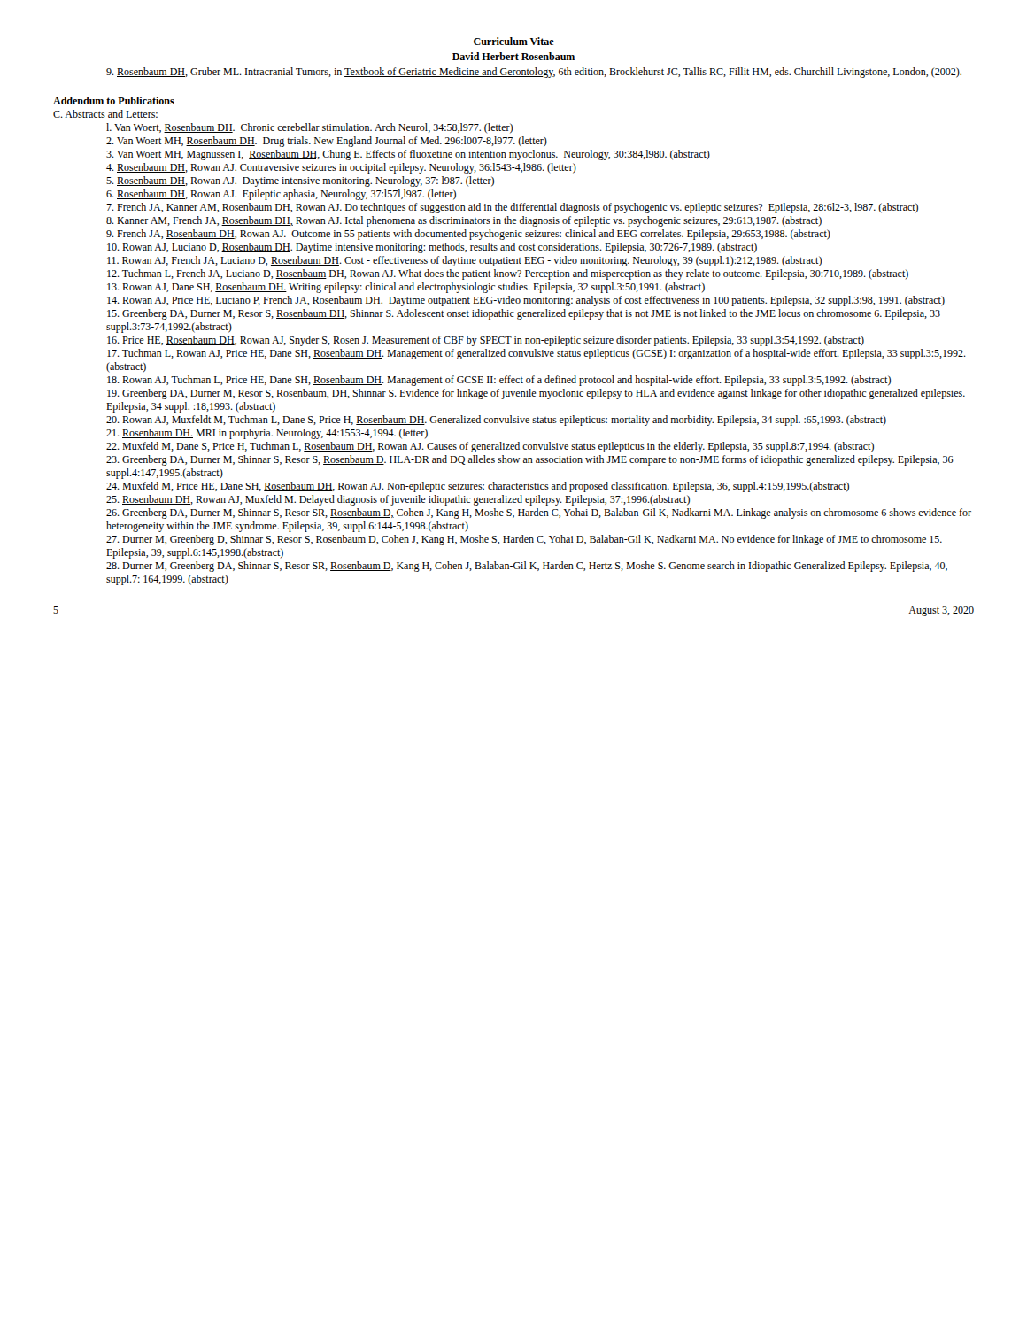Curriculum Vitae
David Herbert Rosenbaum
9. Rosenbaum DH, Gruber ML. Intracranial Tumors, in Textbook of Geriatric Medicine and Gerontology, 6th edition, Brocklehurst JC, Tallis RC, Fillit HM, eds. Churchill Livingstone, London, (2002).
Addendum to Publications
C. Abstracts and Letters:
l. Van Woert, Rosenbaum DH. Chronic cerebellar stimulation. Arch Neurol, 34:58,l977. (letter)
2. Van Woert MH, Rosenbaum DH. Drug trials. New England Journal of Med. 296:l007-8,l977. (letter)
3. Van Woert MH, Magnussen I, Rosenbaum DH, Chung E. Effects of fluoxetine on intention myoclonus. Neurology, 30:384,l980. (abstract)
4. Rosenbaum DH, Rowan AJ. Contraversive seizures in occipital epilepsy. Neurology, 36:l543-4,l986. (letter)
5. Rosenbaum DH, Rowan AJ. Daytime intensive monitoring. Neurology, 37: l987. (letter)
6. Rosenbaum DH, Rowan AJ. Epileptic aphasia, Neurology, 37:l57l,l987. (letter)
7. French JA, Kanner AM, Rosenbaum DH, Rowan AJ. Do techniques of suggestion aid in the differential diagnosis of psychogenic vs. epileptic seizures? Epilepsia, 28:6l2-3, l987. (abstract)
8. Kanner AM, French JA, Rosenbaum DH, Rowan AJ. Ictal phenomena as discriminators in the diagnosis of epileptic vs. psychogenic seizures, 29:613,1987. (abstract)
9. French JA, Rosenbaum DH, Rowan AJ. Outcome in 55 patients with documented psychogenic seizures: clinical and EEG correlates. Epilepsia, 29:653,1988. (abstract)
10. Rowan AJ, Luciano D, Rosenbaum DH. Daytime intensive monitoring: methods, results and cost considerations. Epilepsia, 30:726-7,1989. (abstract)
11. Rowan AJ, French JA, Luciano D, Rosenbaum DH. Cost - effectiveness of daytime outpatient EEG - video monitoring. Neurology, 39 (suppl.1):212,1989. (abstract)
12. Tuchman L, French JA, Luciano D, Rosenbaum DH, Rowan AJ. What does the patient know? Perception and misperception as they relate to outcome. Epilepsia, 30:710,1989. (abstract)
13. Rowan AJ, Dane SH, Rosenbaum DH. Writing epilepsy: clinical and electrophysiologic studies. Epilepsia, 32 suppl.3:50,1991. (abstract)
14. Rowan AJ, Price HE, Luciano P, French JA, Rosenbaum DH. Daytime outpatient EEG-video monitoring: analysis of cost effectiveness in 100 patients. Epilepsia, 32 suppl.3:98, 1991. (abstract)
15. Greenberg DA, Durner M, Resor S, Rosenbaum DH, Shinnar S. Adolescent onset idiopathic generalized epilepsy that is not JME is not linked to the JME locus on chromosome 6. Epilepsia, 33 suppl.3:73-74,1992.(abstract)
16. Price HE, Rosenbaum DH, Rowan AJ, Snyder S, Rosen J. Measurement of CBF by SPECT in non-epileptic seizure disorder patients. Epilepsia, 33 suppl.3:54,1992. (abstract)
17. Tuchman L, Rowan AJ, Price HE, Dane SH, Rosenbaum DH. Management of generalized convulsive status epilepticus (GCSE) I: organization of a hospital-wide effort. Epilepsia, 33 suppl.3:5,1992. (abstract)
18. Rowan AJ, Tuchman L, Price HE, Dane SH, Rosenbaum DH. Management of GCSE II: effect of a defined protocol and hospital-wide effort. Epilepsia, 33 suppl.3:5,1992. (abstract)
19. Greenberg DA, Durner M, Resor S, Rosenbaum, DH, Shinnar S. Evidence for linkage of juvenile myoclonic epilepsy to HLA and evidence against linkage for other idiopathic generalized epilepsies. Epilepsia, 34 suppl. :18,1993. (abstract)
20. Rowan AJ, Muxfeldt M, Tuchman L, Dane S, Price H, Rosenbaum DH. Generalized convulsive status epilepticus: mortality and morbidity. Epilepsia, 34 suppl. :65,1993. (abstract)
21. Rosenbaum DH. MRI in porphyria. Neurology, 44:1553-4,1994. (letter)
22. Muxfeld M, Dane S, Price H, Tuchman L, Rosenbaum DH, Rowan AJ. Causes of generalized convulsive status epilepticus in the elderly. Epilepsia, 35 suppl.8:7,1994. (abstract)
23. Greenberg DA, Durner M, Shinnar S, Resor S, Rosenbaum D. HLA-DR and DQ alleles show an association with JME compare to non-JME forms of idiopathic generalized epilepsy. Epilepsia, 36 suppl.4:147,1995.(abstract)
24. Muxfeld M, Price HE, Dane SH, Rosenbaum DH, Rowan AJ. Non-epileptic seizures: characteristics and proposed classification. Epilepsia, 36, suppl.4:159,1995.(abstract)
25. Rosenbaum DH, Rowan AJ, Muxfeld M. Delayed diagnosis of juvenile idiopathic generalized epilepsy. Epilepsia, 37:,1996.(abstract)
26. Greenberg DA, Durner M, Shinnar S, Resor SR, Rosenbaum D, Cohen J, Kang H, Moshe S, Harden C, Yohai D, Balaban-Gil K, Nadkarni MA. Linkage analysis on chromosome 6 shows evidence for heterogeneity within the JME syndrome. Epilepsia, 39, suppl.6:144-5,1998.(abstract)
27. Durner M, Greenberg D, Shinnar S, Resor S, Rosenbaum D, Cohen J, Kang H, Moshe S, Harden C, Yohai D, Balaban-Gil K, Nadkarni MA. No evidence for linkage of JME to chromosome 15. Epilepsia, 39, suppl.6:145,1998.(abstract)
28. Durner M, Greenberg DA, Shinnar S, Resor SR, Rosenbaum D, Kang H, Cohen J, Balaban-Gil K, Harden C, Hertz S, Moshe S. Genome search in Idiopathic Generalized Epilepsy. Epilepsia, 40, suppl.7: 164,1999. (abstract)
5 August 3, 2020